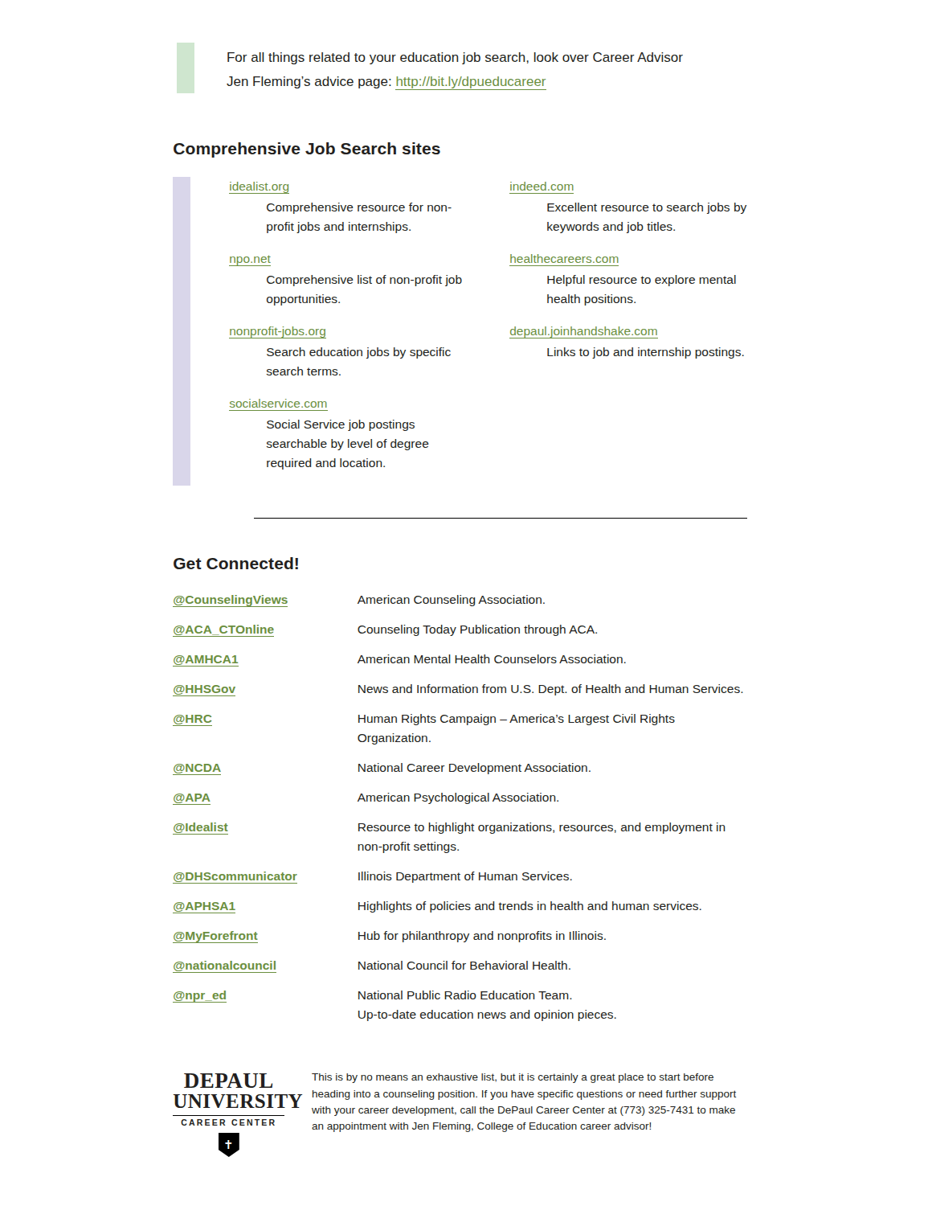For all things related to your education job search, look over Career Advisor Jen Fleming’s advice page: http://bit.ly/dpueducareer
Comprehensive Job Search sites
idealist.org
Comprehensive resource for non-profit jobs and internships.
npo.net
Comprehensive list of non-profit job opportunities.
nonprofit-jobs.org
Search education jobs by specific search terms.
socialservice.com
Social Service job postings searchable by level of degree required and location.
indeed.com
Excellent resource to search jobs by keywords and job titles.
healthecareers.com
Helpful resource to explore mental health positions.
depaul.joinhandshake.com
Links to job and internship postings.
Get Connected!
| @CounselingViews | American Counseling Association. |
| @ACA_CTOnline | Counseling Today Publication through ACA. |
| @AMHCA1 | American Mental Health Counselors Association. |
| @HHSGov | News and Information from U.S. Dept. of Health and Human Services. |
| @HRC | Human Rights Campaign – America’s Largest Civil Rights Organization. |
| @NCDA | National Career Development Association. |
| @APA | American Psychological Association. |
| @Idealist | Resource to highlight organizations, resources, and employment in non-profit settings. |
| @DHScommunicator | Illinois Department of Human Services. |
| @APHSA1 | Highlights of policies and trends in health and human services. |
| @MyForefront | Hub for philanthropy and nonprofits in Illinois. |
| @nationalcouncil | National Council for Behavioral Health. |
| @npr_ed | National Public Radio Education Team. Up-to-date education news and opinion pieces. |
DEPAUL UNIVERSITY CAREER CENTER ✝
This is by no means an exhaustive list, but it is certainly a great place to start before heading into a counseling position. If you have specific questions or need further support with your career development, call the DePaul Career Center at (773) 325-7431 to make an appointment with Jen Fleming, College of Education career advisor!